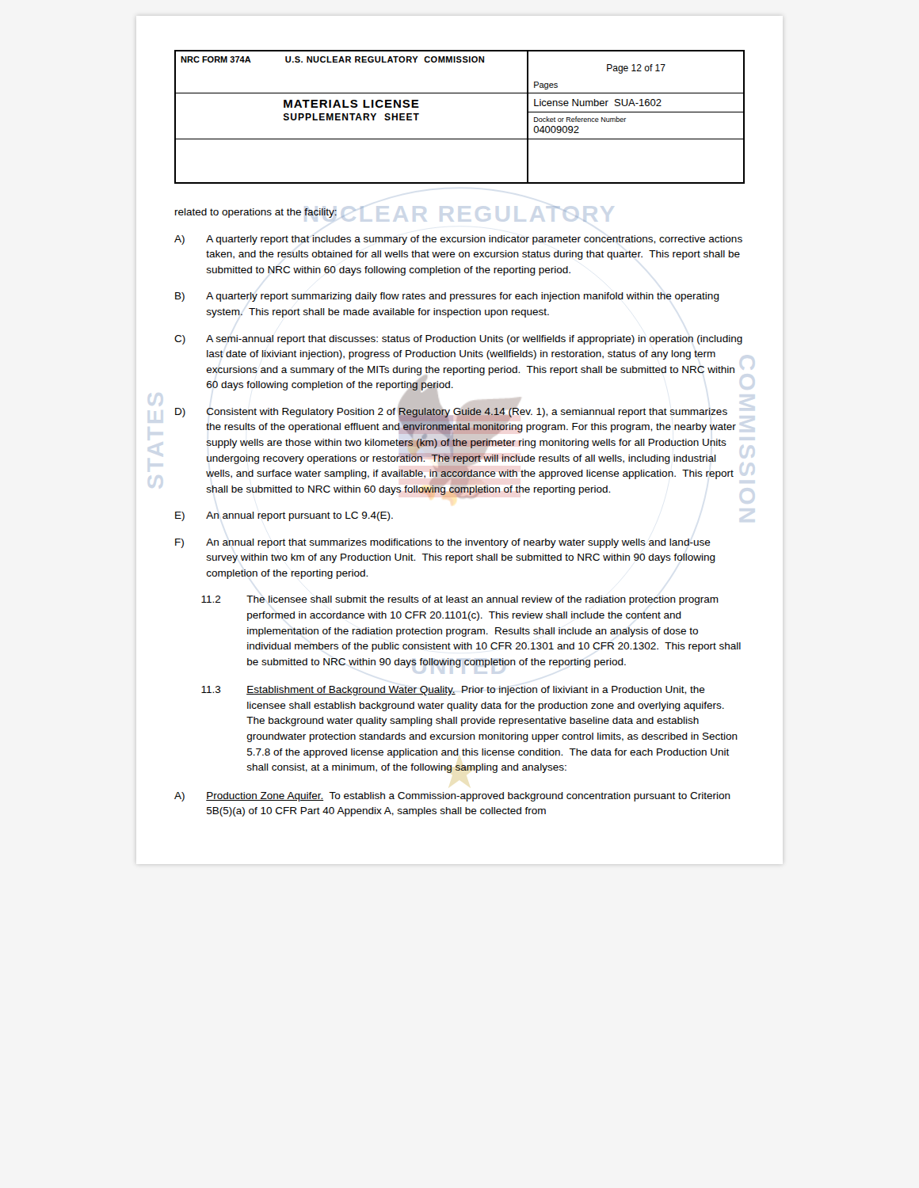🦅
★
NUCLEAR REGULATORY STATES COMMISSION UNITED
| NRC FORM 374A U.S. NUCLEAR REGULATORY COMMISSION | Page 12 of 17 Pages |
| MATERIALS LICENSE SUPPLEMENTARY SHEET | License Number SUA-1602 |
| Docket or Reference Number 04009092 |
related to operations at the facility:
A) A quarterly report that includes a summary of the excursion indicator parameter concentrations, corrective actions taken, and the results obtained for all wells that were on excursion status during that quarter. This report shall be submitted to NRC within 60 days following completion of the reporting period.
B) A quarterly report summarizing daily flow rates and pressures for each injection manifold within the operating system. This report shall be made available for inspection upon request.
C) A semi-annual report that discusses: status of Production Units (or wellfields if appropriate) in operation (including last date of lixiviant injection), progress of Production Units (wellfields) in restoration, status of any long term excursions and a summary of the MITs during the reporting period. This report shall be submitted to NRC within 60 days following completion of the reporting period.
D) Consistent with Regulatory Position 2 of Regulatory Guide 4.14 (Rev. 1), a semiannual report that summarizes the results of the operational effluent and environmental monitoring program. For this program, the nearby water supply wells are those within two kilometers (km) of the perimeter ring monitoring wells for all Production Units undergoing recovery operations or restoration. The report will include results of all wells, including industrial wells, and surface water sampling, if available, in accordance with the approved license application. This report shall be submitted to NRC within 60 days following completion of the reporting period.
E) An annual report pursuant to LC 9.4(E).
F) An annual report that summarizes modifications to the inventory of nearby water supply wells and land-use survey within two km of any Production Unit. This report shall be submitted to NRC within 90 days following completion of the reporting period.
11.2 The licensee shall submit the results of at least an annual review of the radiation protection program performed in accordance with 10 CFR 20.1101(c). This review shall include the content and implementation of the radiation protection program. Results shall include an analysis of dose to individual members of the public consistent with 10 CFR 20.1301 and 10 CFR 20.1302. This report shall be submitted to NRC within 90 days following completion of the reporting period.
11.3 Establishment of Background Water Quality. Prior to injection of lixiviant in a Production Unit, the licensee shall establish background water quality data for the production zone and overlying aquifers. The background water quality sampling shall provide representative baseline data and establish groundwater protection standards and excursion monitoring upper control limits, as described in Section 5.7.8 of the approved license application and this license condition. The data for each Production Unit shall consist, at a minimum, of the following sampling and analyses:
A) Production Zone Aquifer. To establish a Commission-approved background concentration pursuant to Criterion 5B(5)(a) of 10 CFR Part 40 Appendix A, samples shall be collected from